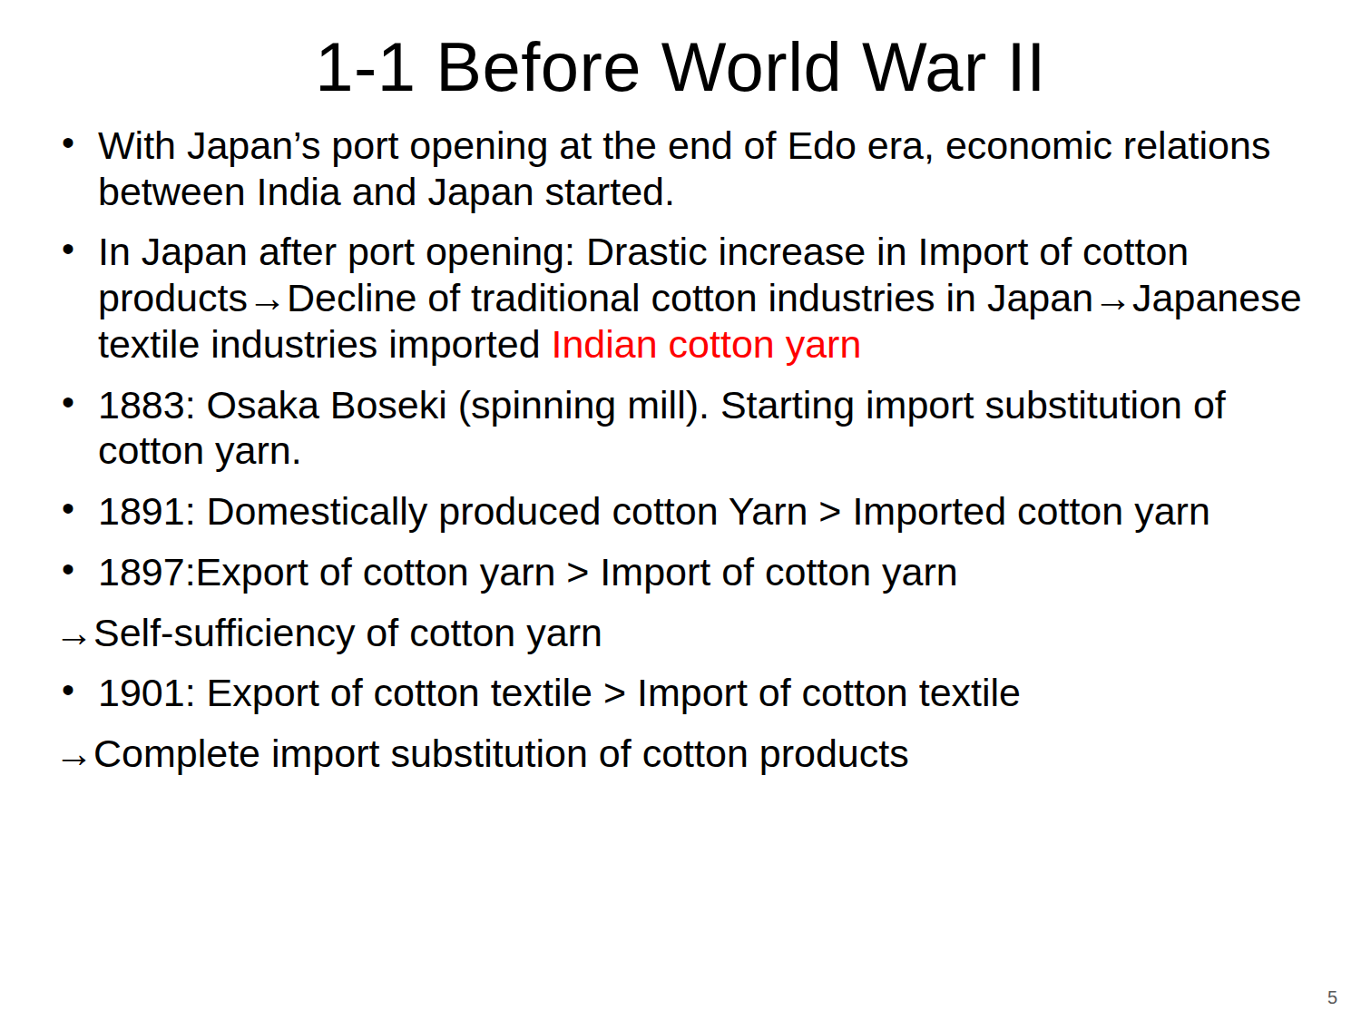1-1 Before World War II
With Japan’s port opening at the end of Edo era, economic relations between India and Japan started.
In Japan after port opening: Drastic increase in Import of cotton products→Decline of traditional cotton industries in Japan→Japanese textile industries imported Indian cotton yarn
1883: Osaka Boseki (spinning mill). Starting import substitution of cotton yarn.
1891: Domestically produced cotton Yarn > Imported cotton yarn
1897:Export of cotton yarn > Import of cotton yarn
→Self-sufficiency of cotton yarn
1901: Export of cotton textile > Import of cotton textile
→Complete import substitution of cotton products
5